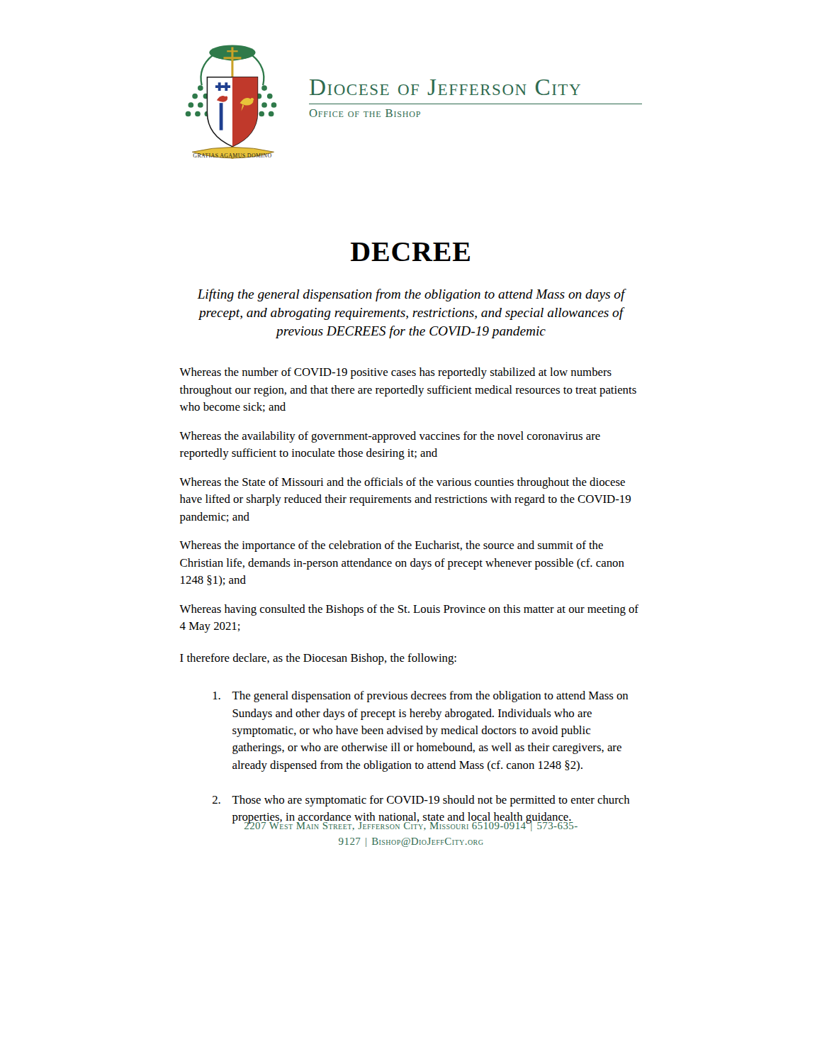Episcopal coat of arms GRATIAS AGAMUS DOMINO
Diocese of Jefferson City
Office of the Bishop
DECREE
Lifting the general dispensation from the obligation to attend Mass on days of precept, and abrogating requirements, restrictions, and special allowances of previous DECREES for the COVID-19 pandemic
Whereas the number of COVID-19 positive cases has reportedly stabilized at low numbers throughout our region, and that there are reportedly sufficient medical resources to treat patients who become sick; and
Whereas the availability of government-approved vaccines for the novel coronavirus are reportedly sufficient to inoculate those desiring it; and
Whereas the State of Missouri and the officials of the various counties throughout the diocese have lifted or sharply reduced their requirements and restrictions with regard to the COVID-19 pandemic; and
Whereas the importance of the celebration of the Eucharist, the source and summit of the Christian life, demands in-person attendance on days of precept whenever possible (cf. canon 1248 §1); and
Whereas having consulted the Bishops of the St. Louis Province on this matter at our meeting of 4 May 2021;
I therefore declare, as the Diocesan Bishop, the following:
The general dispensation of previous decrees from the obligation to attend Mass on Sundays and other days of precept is hereby abrogated. Individuals who are symptomatic, or who have been advised by medical doctors to avoid public gatherings, or who are otherwise ill or homebound, as well as their caregivers, are already dispensed from the obligation to attend Mass (cf. canon 1248 §2).
Those who are symptomatic for COVID-19 should not be permitted to enter church properties, in accordance with national, state and local health guidance.
2207 West Main Street, Jefferson City, Missouri 65109-0914|573-635-9127|Bishop@DioJeffCity.org